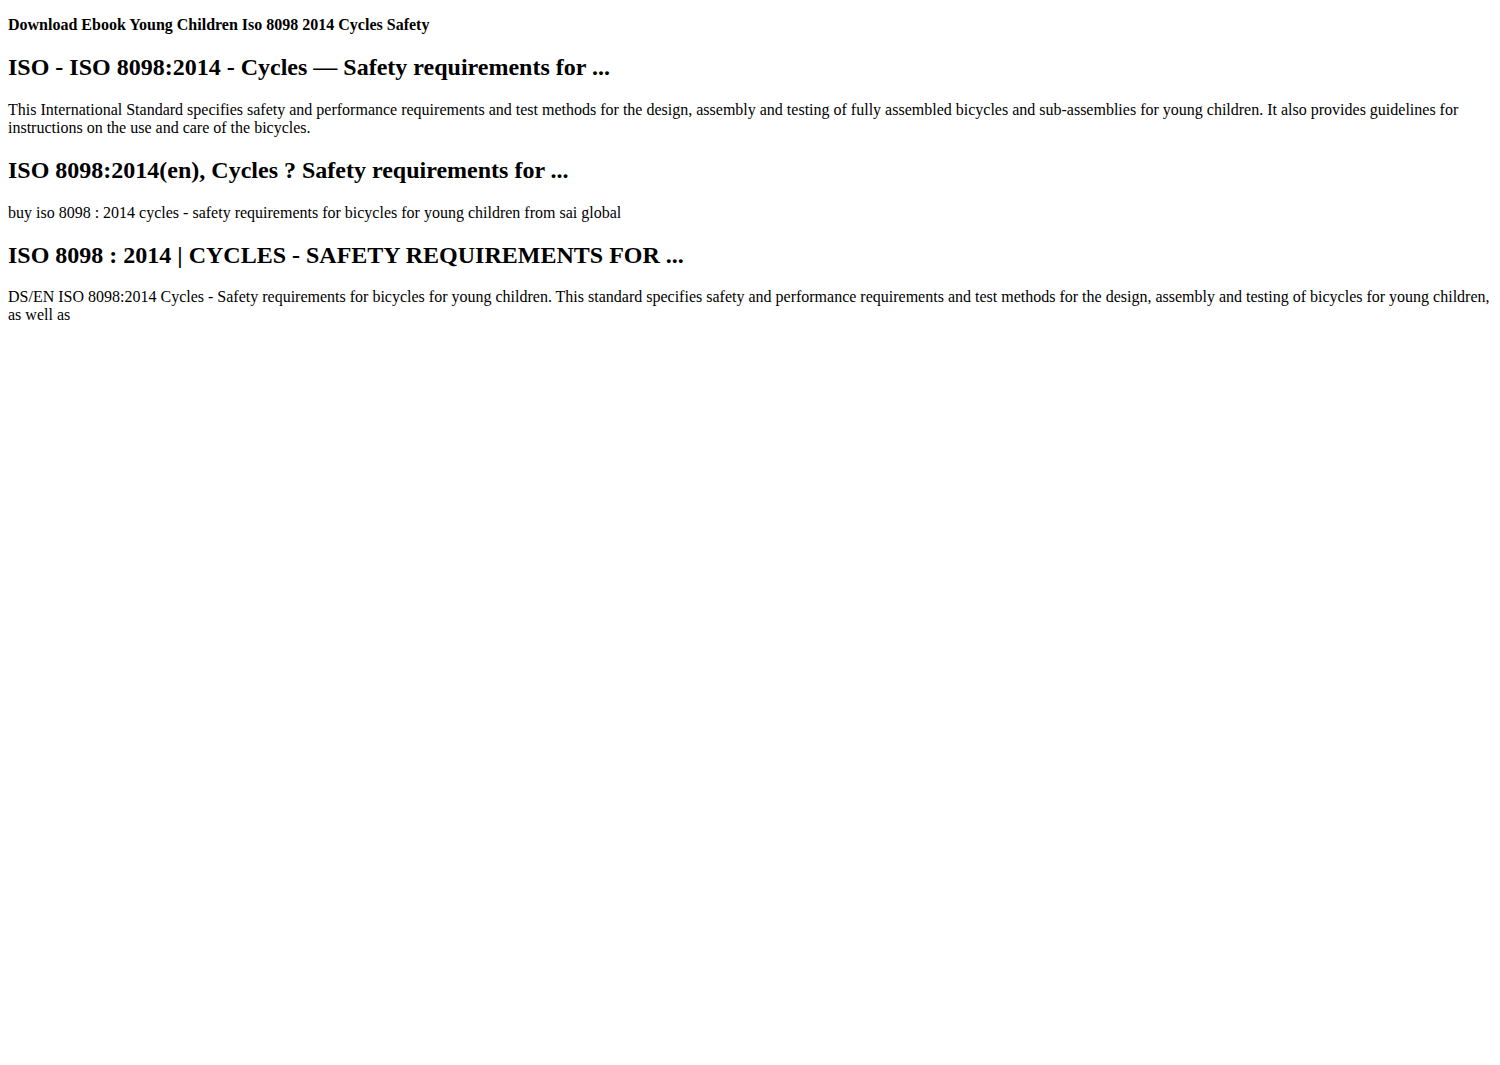Download Ebook Young Children Iso 8098 2014 Cycles Safety
ISO - ISO 8098:2014 - Cycles — Safety requirements for ...
This International Standard specifies safety and performance requirements and test methods for the design, assembly and testing of fully assembled bicycles and sub-assemblies for young children. It also provides guidelines for instructions on the use and care of the bicycles.
ISO 8098:2014(en), Cycles ? Safety requirements for ...
buy iso 8098 : 2014 cycles - safety requirements for bicycles for young children from sai global
ISO 8098 : 2014 | CYCLES - SAFETY REQUIREMENTS FOR ...
DS/EN ISO 8098:2014 Cycles - Safety requirements for bicycles for young children. This standard specifies safety and performance requirements and test methods for the design, assembly and testing of bicycles for young children, as well as